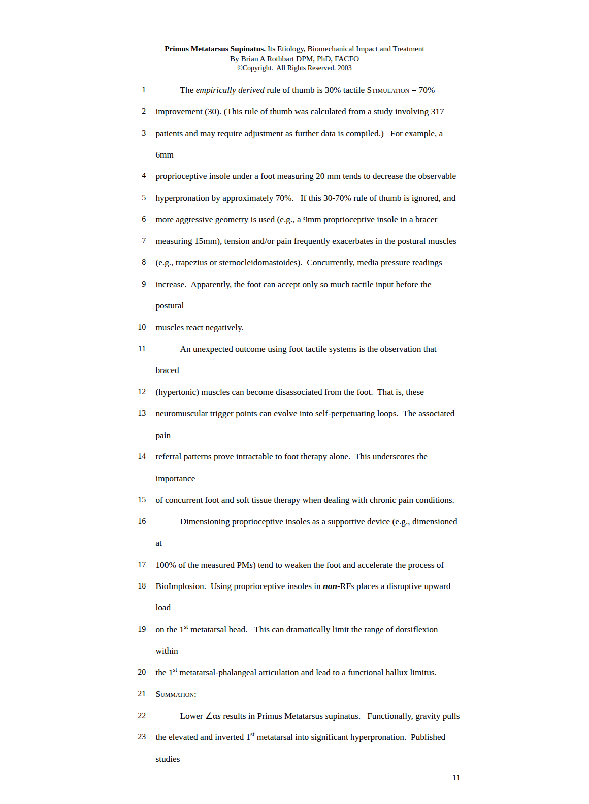Primus Metatarsus Supinatus. Its Etiology, Biomechanical Impact and Treatment
By Brian A Rothbart DPM, PhD, FACFO
©Copyright. All Rights Reserved. 2003
The empirically derived rule of thumb is 30% tactile Stimulation = 70%
improvement (30). (This rule of thumb was calculated from a study involving 317
patients and may require adjustment as further data is compiled.) For example, a 6mm
proprioceptive insole under a foot measuring 20 mm tends to decrease the observable
hyperpronation by approximately 70%. If this 30-70% rule of thumb is ignored, and
more aggressive geometry is used (e.g., a 9mm proprioceptive insole in a bracer
measuring 15mm), tension and/or pain frequently exacerbates in the postural muscles
(e.g., trapezius or sternocleidomastoides). Concurrently, media pressure readings
increase. Apparently, the foot can accept only so much tactile input before the postural
muscles react negatively.
An unexpected outcome using foot tactile systems is the observation that braced
(hypertonic) muscles can become disassociated from the foot. That is, these
neuromuscular trigger points can evolve into self-perpetuating loops. The associated pain
referral patterns prove intractable to foot therapy alone. This underscores the importance
of concurrent foot and soft tissue therapy when dealing with chronic pain conditions.
Dimensioning proprioceptive insoles as a supportive device (e.g., dimensioned at
100% of the measured PMs) tend to weaken the foot and accelerate the process of
BioImplosion. Using proprioceptive insoles in non-RFs places a disruptive upward load
on the 1st metatarsal head. This can dramatically limit the range of dorsiflexion within
the 1st metatarsal-phalangeal articulation and lead to a functional hallux limitus.
Summation:
Lower ∠αs results in Primus Metatarsus supinatus. Functionally, gravity pulls
the elevated and inverted 1st metatarsal into significant hyperpronation. Published studies
11